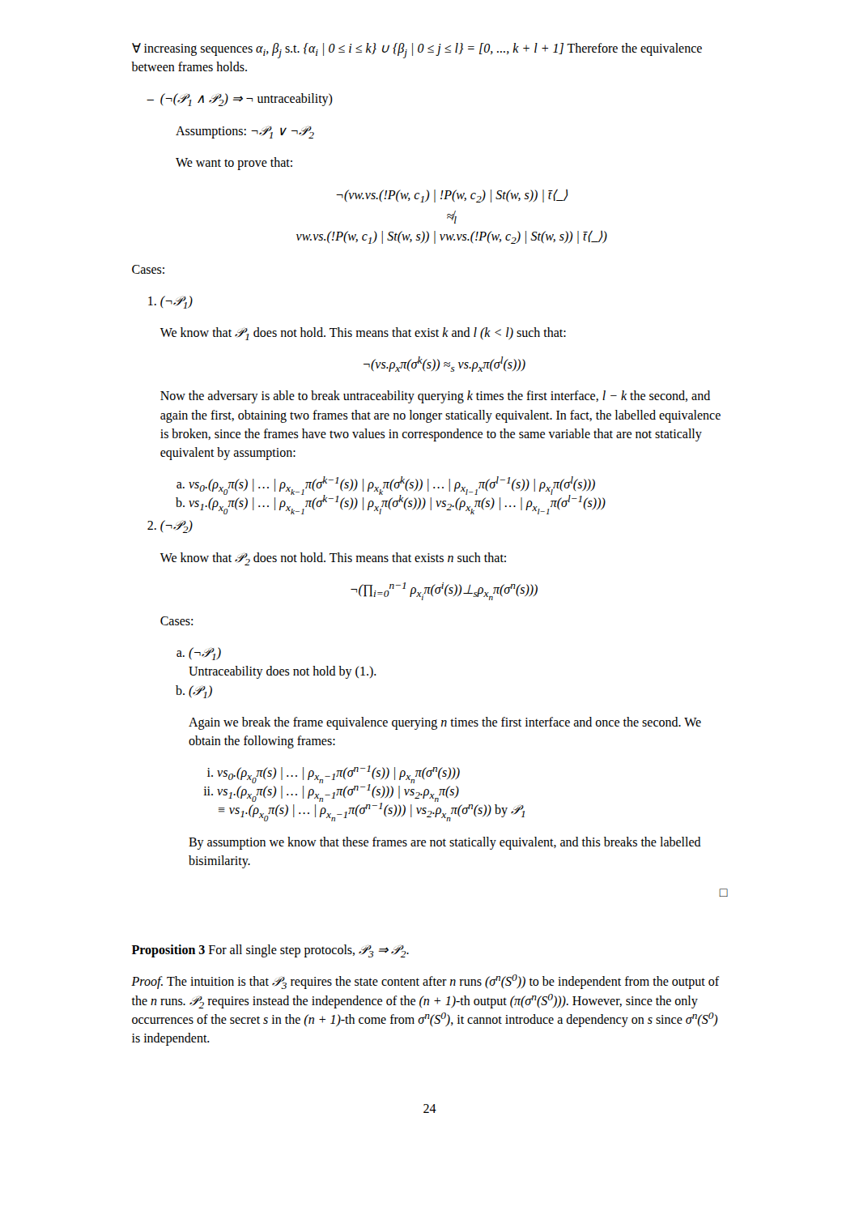∀ increasing sequences αi, βj s.t. {αi | 0 ≤ i ≤ k} ∪ {βj | 0 ≤ j ≤ l} = [0, ..., k + l + 1] Therefore the equivalence between frames holds.
(¬(𝒫1 ∧ 𝒫2) ⇒ ¬ untraceability)
Assumptions: ¬𝒫1 ∨ ¬𝒫2
We want to prove that:
¬(νw.νs.(!P(w, c1) | !P(w, c2) | St(w, s)) | t̄⟨_⟩
≉l
νw.νs.(!P(w, c1) | St(w, s)) | νw.νs.(!P(w, c2) | St(w, s)) | t̄⟨_⟩)
Cases:
(¬𝒫1)
We know that 𝒫1 does not hold. This means that exist k and l (k < l) such that:
¬(νs.ρxπ(σk(s)) ≈s νs.ρxπ(σl(s)))
Now the adversary is able to break untraceability querying k times the first interface, l − k the second, and again the first, obtaining two frames that are no longer statically equivalent. In fact, the labelled equivalence is broken, since the frames have two values in correspondence to the same variable that are not statically equivalent by assumption:
νs0.(ρx0π(s) | … | ρxk−1π(σk−1(s)) | ρxkπ(σk(s)) | … | ρxl−1π(σl−1(s)) | ρxlπ(σl(s)))
νs1.(ρx0π(s) | … | ρxk−1π(σk−1(s)) | ρxlπ(σk(s))) | νs2.(ρxkπ(s) | … | ρxl−1π(σl−1(s)))
(¬𝒫2)
We know that 𝒫2 does not hold. This means that exists n such that:
¬(∏i=0n−1 ρxiπ(σi(s))⊥sρxnπ(σn(s)))
Cases:
(¬𝒫1)
Untraceability does not hold by (1.).
(𝒫1)
Again we break the frame equivalence querying n times the first interface and once the second. We obtain the following frames:
νs0.(ρx0π(s) | … | ρxn−1π(σn−1(s)) | ρxnπ(σn(s)))
νs1.(ρx0π(s) | … | ρxn−1π(σn−1(s))) | νs2.ρxnπ(s)
≡ νs1.(ρx0π(s) | … | ρxn−1π(σn−1(s))) | νs2.ρxnπ(σn(s)) by 𝒫1
By assumption we know that these frames are not statically equivalent, and this breaks the labelled bisimilarity.
□
Proposition 3 For all single step protocols, 𝒫3 ⇒ 𝒫2.
Proof. The intuition is that 𝒫3 requires the state content after n runs (σn(S0)) to be independent from the output of the n runs. 𝒫2 requires instead the independence of the (n + 1)-th output (π(σn(S0))). However, since the only occurrences of the secret s in the (n + 1)-th come from σn(S0), it cannot introduce a dependency on s since σn(S0) is independent.
24